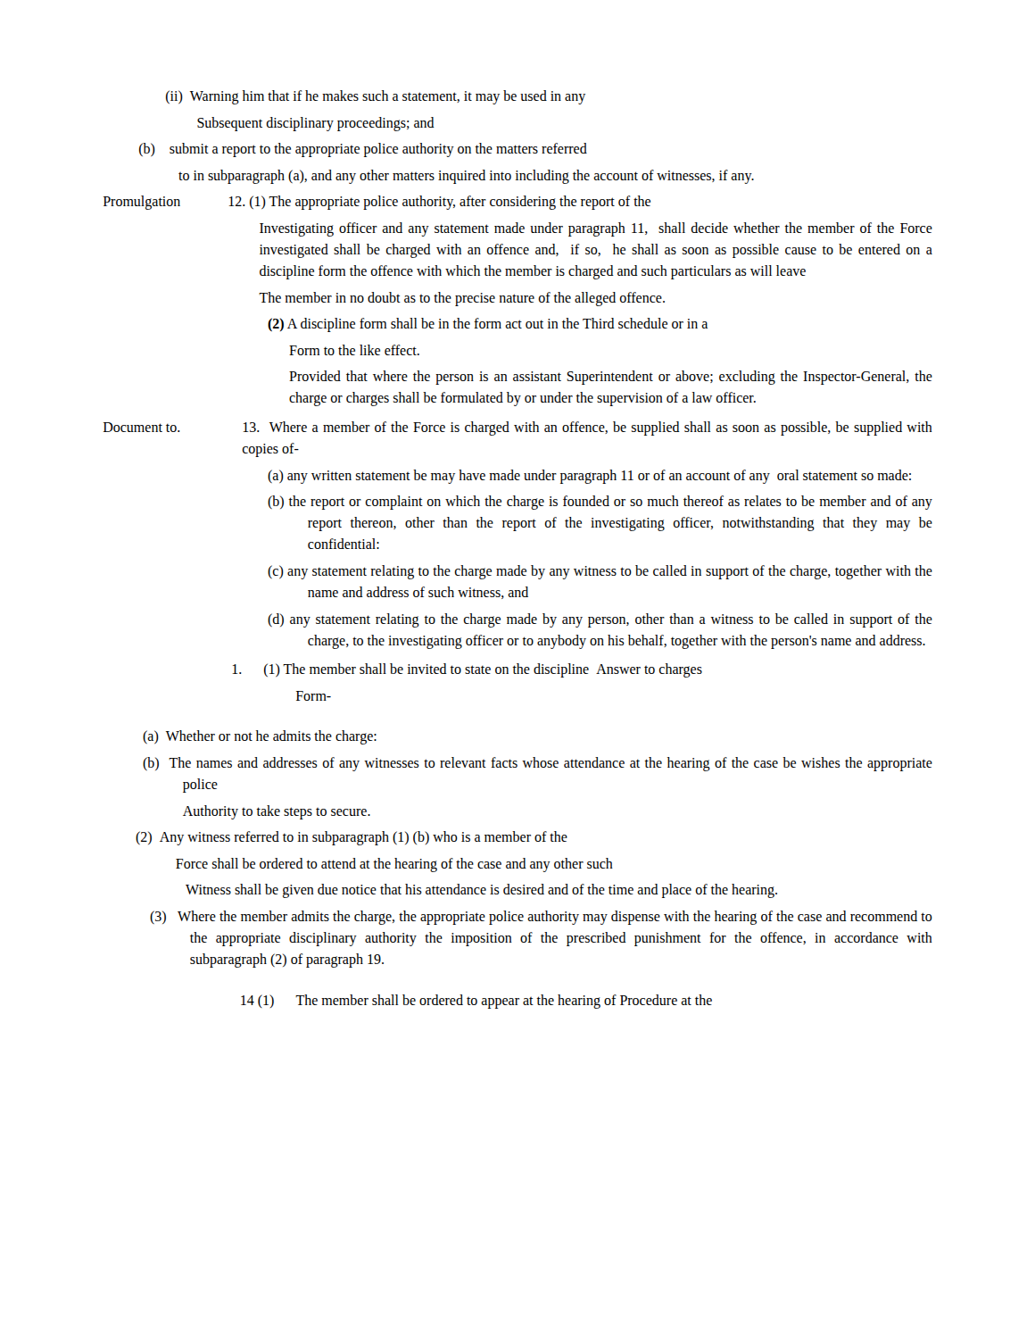(ii) Warning him that if he makes such a statement, it may be used in any
Subsequent disciplinary proceedings; and
(b) submit a report to the appropriate police authority on the matters referred
to in subparagraph (a), and any other matters inquired into including the account of witnesses, if any.
Promulgation
12. (1) The appropriate police authority, after considering the report of the
Investigating officer and any statement made under paragraph 11, shall decide whether the member of the Force investigated shall be charged with an offence and, if so, he shall as soon as possible cause to be entered on a discipline form the offence with which the member is charged and such particulars as will leave
The member in no doubt as to the precise nature of the alleged offence.
(2) A discipline form shall be in the form act out in the Third schedule or in a
Form to the like effect.
Provided that where the person is an assistant Superintendent or above; excluding the Inspector-General, the charge or charges shall be formulated by or under the supervision of a law officer.
Document to.
13. Where a member of the Force is charged with an offence, be supplied shall as soon as possible, be supplied with copies of-
(a) any written statement be may have made under paragraph 11 or of an account of any oral statement so made:
(b) the report or complaint on which the charge is founded or so much thereof as relates to be member and of any report thereon, other than the report of the investigating officer, notwithstanding that they may be confidential:
(c) any statement relating to the charge made by any witness to be called in support of the charge, together with the name and address of such witness, and
(d) any statement relating to the charge made by any person, other than a witness to be called in support of the charge, to the investigating officer or to anybody on his behalf, together with the person's name and address.
1. (1) The member shall be invited to state on the discipline Answer to charges
Form-
(a) Whether or not he admits the charge:
(b) The names and addresses of any witnesses to relevant facts whose attendance at the hearing of the case be wishes the appropriate police
Authority to take steps to secure.
(2) Any witness referred to in subparagraph (1) (b) who is a member of the
Force shall be ordered to attend at the hearing of the case and any other such
Witness shall be given due notice that his attendance is desired and of the time and place of the hearing.
(3) Where the member admits the charge, the appropriate police authority may dispense with the hearing of the case and recommend to the appropriate disciplinary authority the imposition of the prescribed punishment for the offence, in accordance with subparagraph (2) of paragraph 19.
14 (1) The member shall be ordered to appear at the hearing of Procedure at the